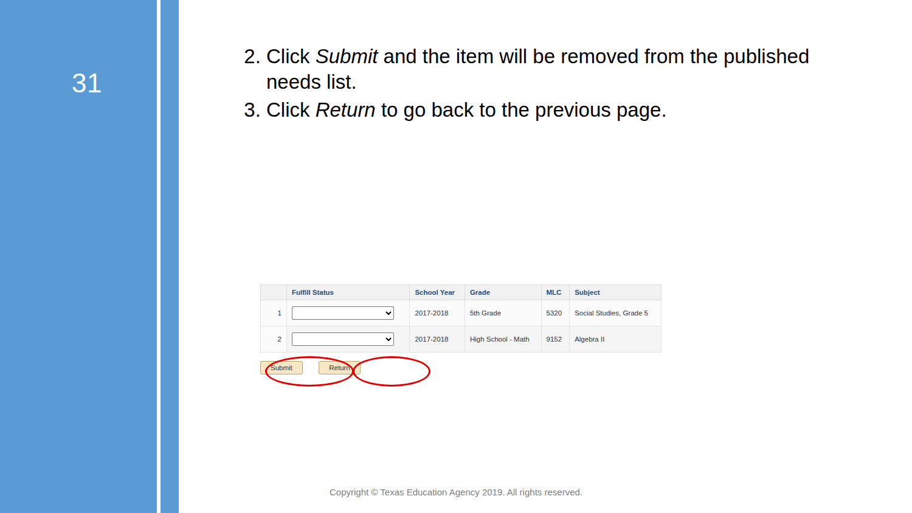31
Click Submit and the item will be removed from the published needs list.
Click Return to go back to the previous page.
| | Fulfill Status | School Year | Grade | MLC | Subject |
| --- | --- | --- | --- | --- | --- |
| 1 | | 2017-2018 | 5th Grade | 5320 | Social Studies, Grade 5 |
| 2 | | 2017-2018 | High School - Math | 9152 | Algebra II |
Submit Return
Copyright © Texas Education Agency 2019. All rights reserved.